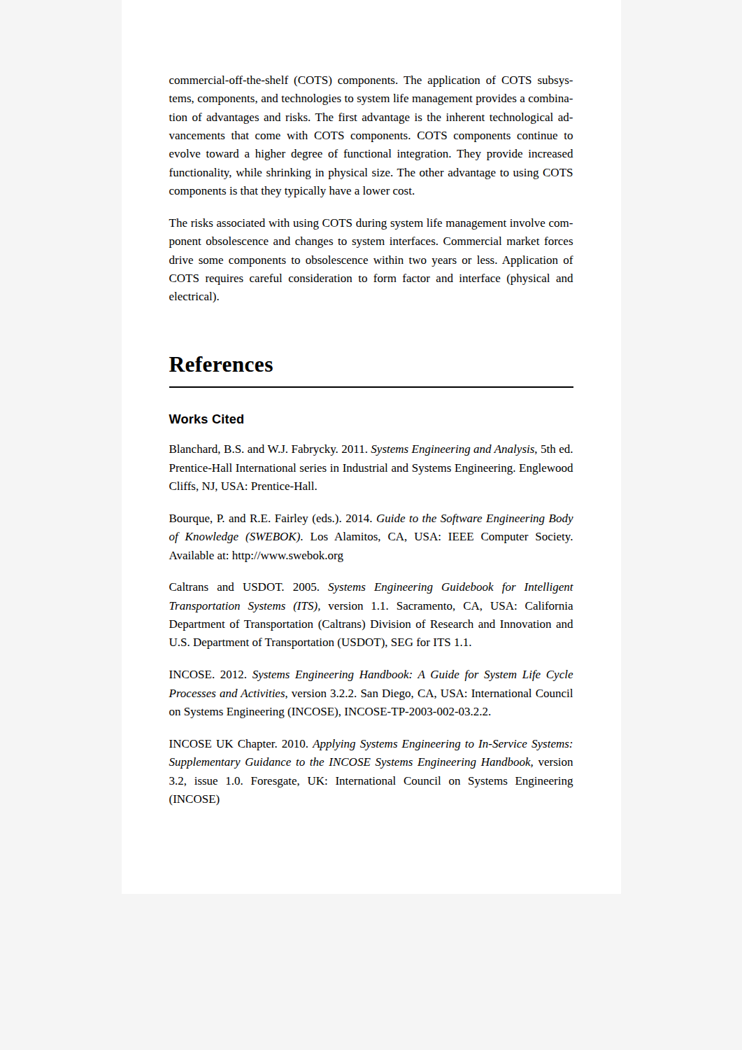commercial-off-the-shelf (COTS) components. The application of COTS subsystems, components, and technologies to system life management provides a combination of advantages and risks. The first advantage is the inherent technological advancements that come with COTS components. COTS components continue to evolve toward a higher degree of functional integration. They provide increased functionality, while shrinking in physical size. The other advantage to using COTS components is that they typically have a lower cost.
The risks associated with using COTS during system life management involve component obsolescence and changes to system interfaces. Commercial market forces drive some components to obsolescence within two years or less. Application of COTS requires careful consideration to form factor and interface (physical and electrical).
References
Works Cited
Blanchard, B.S. and W.J. Fabrycky. 2011. Systems Engineering and Analysis, 5th ed. Prentice-Hall International series in Industrial and Systems Engineering. Englewood Cliffs, NJ, USA: Prentice-Hall.
Bourque, P. and R.E. Fairley (eds.). 2014. Guide to the Software Engineering Body of Knowledge (SWEBOK). Los Alamitos, CA, USA: IEEE Computer Society. Available at: http://www.swebok.org
Caltrans and USDOT. 2005. Systems Engineering Guidebook for Intelligent Transportation Systems (ITS), version 1.1. Sacramento, CA, USA: California Department of Transportation (Caltrans) Division of Research and Innovation and U.S. Department of Transportation (USDOT), SEG for ITS 1.1.
INCOSE. 2012. Systems Engineering Handbook: A Guide for System Life Cycle Processes and Activities, version 3.2.2. San Diego, CA, USA: International Council on Systems Engineering (INCOSE), INCOSE-TP-2003-002-03.2.2.
INCOSE UK Chapter. 2010. Applying Systems Engineering to In-Service Systems: Supplementary Guidance to the INCOSE Systems Engineering Handbook, version 3.2, issue 1.0. Foresgate, UK: International Council on Systems Engineering (INCOSE)